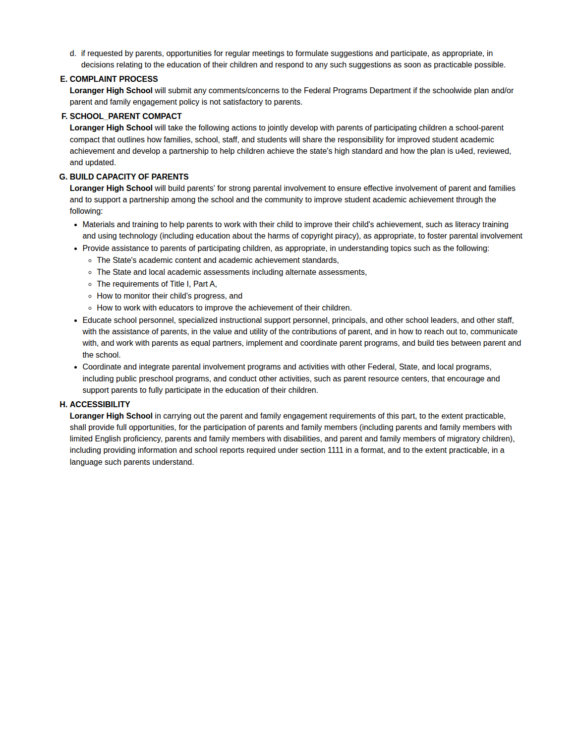d. if requested by parents, opportunities for regular meetings to formulate suggestions and participate, as appropriate, in decisions relating to the education of their children and respond to any such suggestions as soon as practicable possible.
Complaint Process
Loranger High School will submit any comments/concerns to the Federal Programs Department if the schoolwide plan and/or parent and family engagement policy is not satisfactory to parents.
School_Parent Compact
Loranger High School will take the following actions to jointly develop with parents of participating children a school-parent compact that outlines how families, school, staff, and students will share the responsibility for improved student academic achievement and develop a partnership to help children achieve the state's high standard and how the plan is u4ed, reviewed, and updated.
Build Capacity of Parents
Loranger High School will build parents' for strong parental involvement to ensure effective involvement of parent and families and to support a partnership among the school and the community to improve student academic achievement through the following:
Materials and training to help parents to work with their child to improve their child's achievement, such as literacy training and using technology (including education about the harms of copyright piracy), as appropriate, to foster parental involvement
Provide assistance to parents of participating children, as appropriate, in understanding topics such as the following:
The State's academic content and academic achievement standards,
The State and local academic assessments including alternate assessments,
The requirements of Title I, Part A,
How to monitor their child's progress, and
How to work with educators to improve the achievement of their children.
Educate school personnel, specialized instructional support personnel, principals, and other school leaders, and other staff, with the assistance of parents, in the value and utility of the contributions of parent, and in how to reach out to, communicate with, and work with parents as equal partners, implement and coordinate parent programs, and build ties between parent and the school.
Coordinate and integrate parental involvement programs and activities with other Federal, State, and local programs, including public preschool programs, and conduct other activities, such as parent resource centers, that encourage and support parents to fully participate in the education of their children.
Accessibility
Loranger High School in carrying out the parent and family engagement requirements of this part, to the extent practicable, shall provide full opportunities, for the participation of parents and family members (including parents and family members with limited English proficiency, parents and family members with disabilities, and parent and family members of migratory children), including providing information and school reports required under section 1111 in a format, and to the extent practicable, in a language such parents understand.